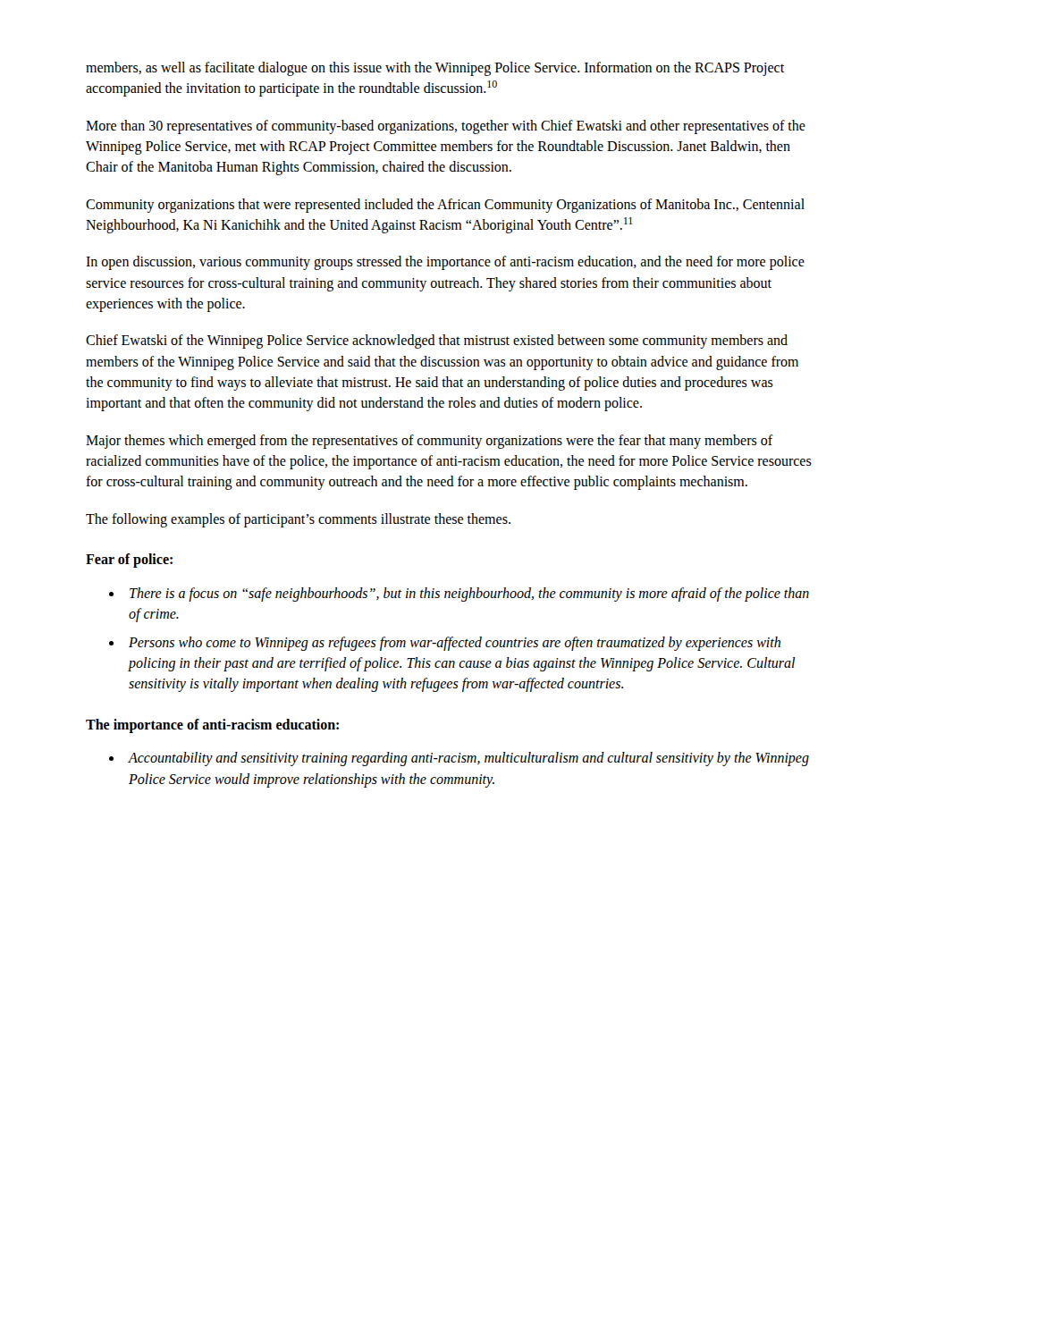members, as well as facilitate dialogue on this issue with the Winnipeg Police Service. Information on the RCAPS Project accompanied the invitation to participate in the roundtable discussion.10
More than 30 representatives of community-based organizations, together with Chief Ewatski and other representatives of the Winnipeg Police Service, met with RCAP Project Committee members for the Roundtable Discussion. Janet Baldwin, then Chair of the Manitoba Human Rights Commission, chaired the discussion.
Community organizations that were represented included the African Community Organizations of Manitoba Inc., Centennial Neighbourhood, Ka Ni Kanichihk and the United Against Racism “Aboriginal Youth Centre”.11
In open discussion, various community groups stressed the importance of anti-racism education, and the need for more police service resources for cross-cultural training and community outreach. They shared stories from their communities about experiences with the police.
Chief Ewatski of the Winnipeg Police Service acknowledged that mistrust existed between some community members and members of the Winnipeg Police Service and said that the discussion was an opportunity to obtain advice and guidance from the community to find ways to alleviate that mistrust. He said that an understanding of police duties and procedures was important and that often the community did not understand the roles and duties of modern police.
Major themes which emerged from the representatives of community organizations were the fear that many members of racialized communities have of the police, the importance of anti-racism education, the need for more Police Service resources for cross-cultural training and community outreach and the need for a more effective public complaints mechanism.
The following examples of participant’s comments illustrate these themes.
Fear of police:
There is a focus on “safe neighbourhoods”, but in this neighbourhood, the community is more afraid of the police than of crime.
Persons who come to Winnipeg as refugees from war-affected countries are often traumatized by experiences with policing in their past and are terrified of police. This can cause a bias against the Winnipeg Police Service. Cultural sensitivity is vitally important when dealing with refugees from war-affected countries.
The importance of anti-racism education:
Accountability and sensitivity training regarding anti-racism, multiculturalism and cultural sensitivity by the Winnipeg Police Service would improve relationships with the community.